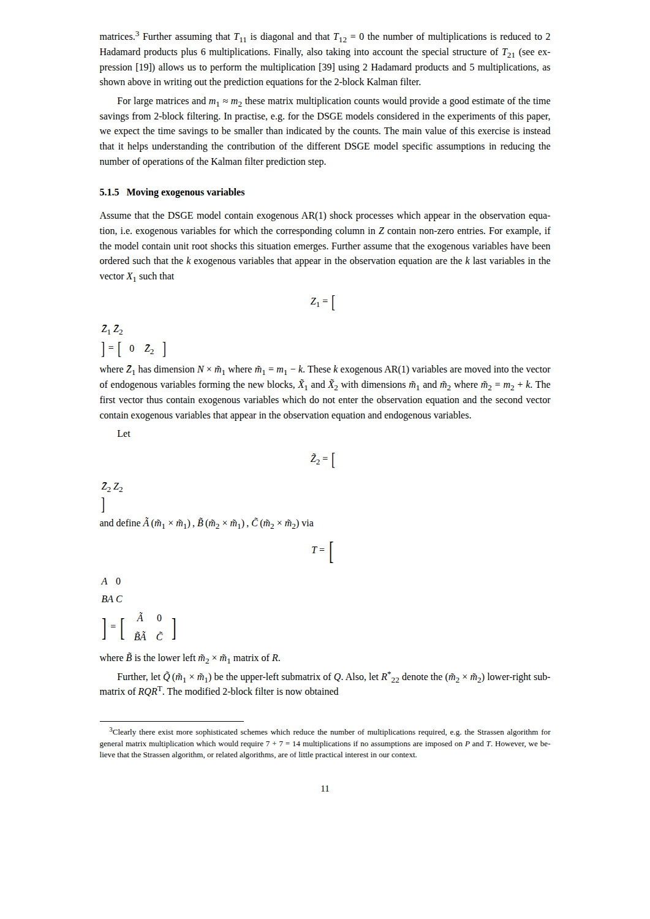matrices.3 Further assuming that T11 is diagonal and that T12 = 0 the number of multiplications is reduced to 2 Hadamard products plus 6 multiplications. Finally, also taking into account the special structure of T21 (see expression [19]) allows us to perform the multiplication [39] using 2 Hadamard products and 5 multiplications, as shown above in writing out the prediction equations for the 2-block Kalman filter.
For large matrices and m1 ≈ m2 these matrix multiplication counts would provide a good estimate of the time savings from 2-block filtering. In practise, e.g. for the DSGE models considered in the experiments of this paper, we expect the time savings to be smaller than indicated by the counts. The main value of this exercise is instead that it helps understanding the contribution of the different DSGE model specific assumptions in reducing the number of operations of the Kalman filter prediction step.
5.1.5 Moving exogenous variables
Assume that the DSGE model contain exogenous AR(1) shock processes which appear in the observation equation, i.e. exogenous variables for which the corresponding column in Z contain non-zero entries. For example, if the model contain unit root shocks this situation emerges. Further assume that the exogenous variables have been ordered such that the k exogenous variables that appear in the observation equation are the k last variables in the vector X1 such that
Z1 = [
| Z̄ 1 | Z̄ 2 |
] = [
| 0 | Z̄ 2 |
]
where Z̄1 has dimension N × m̃1 where m̃1 = m1 − k. These k exogenous AR(1) variables are moved into the vector of endogenous variables forming the new blocks, X̃1 and X̃2 with dimensions m̃1 and m̃2 where m̃2 = m2 + k. The first vector thus contain exogenous variables which do not enter the observation equation and the second vector contain exogenous variables that appear in the observation equation and endogenous variables.
Let
Z̃2 = [
| Z̄ 2 Z 2 |
]
and define Ã (m̃1 × m̃1) , B̃ (m̃2 × m̃1) , C̃ (m̃2 × m̃2) via
T = [
| A | 0 |
| BA | C |
] = [
| Ã | 0 |
| B̃Ã | C̃ |
]
where B̃ is the lower left m̃2 × m̃1 matrix of R.
Further, let Q̃ (m̃1 × m̃1) be the upper-left submatrix of Q. Also, let R*22 denote the (m̃2 × m̃2) lower-right submatrix of RQRT. The modified 2-block filter is now obtained
3Clearly there exist more sophisticated schemes which reduce the number of multiplications required, e.g. the Strassen algorithm for general matrix multiplication which would require 7 + 7 = 14 multiplications if no assumptions are imposed on P and T. However, we believe that the Strassen algorithm, or related algorithms, are of little practical interest in our context.
11